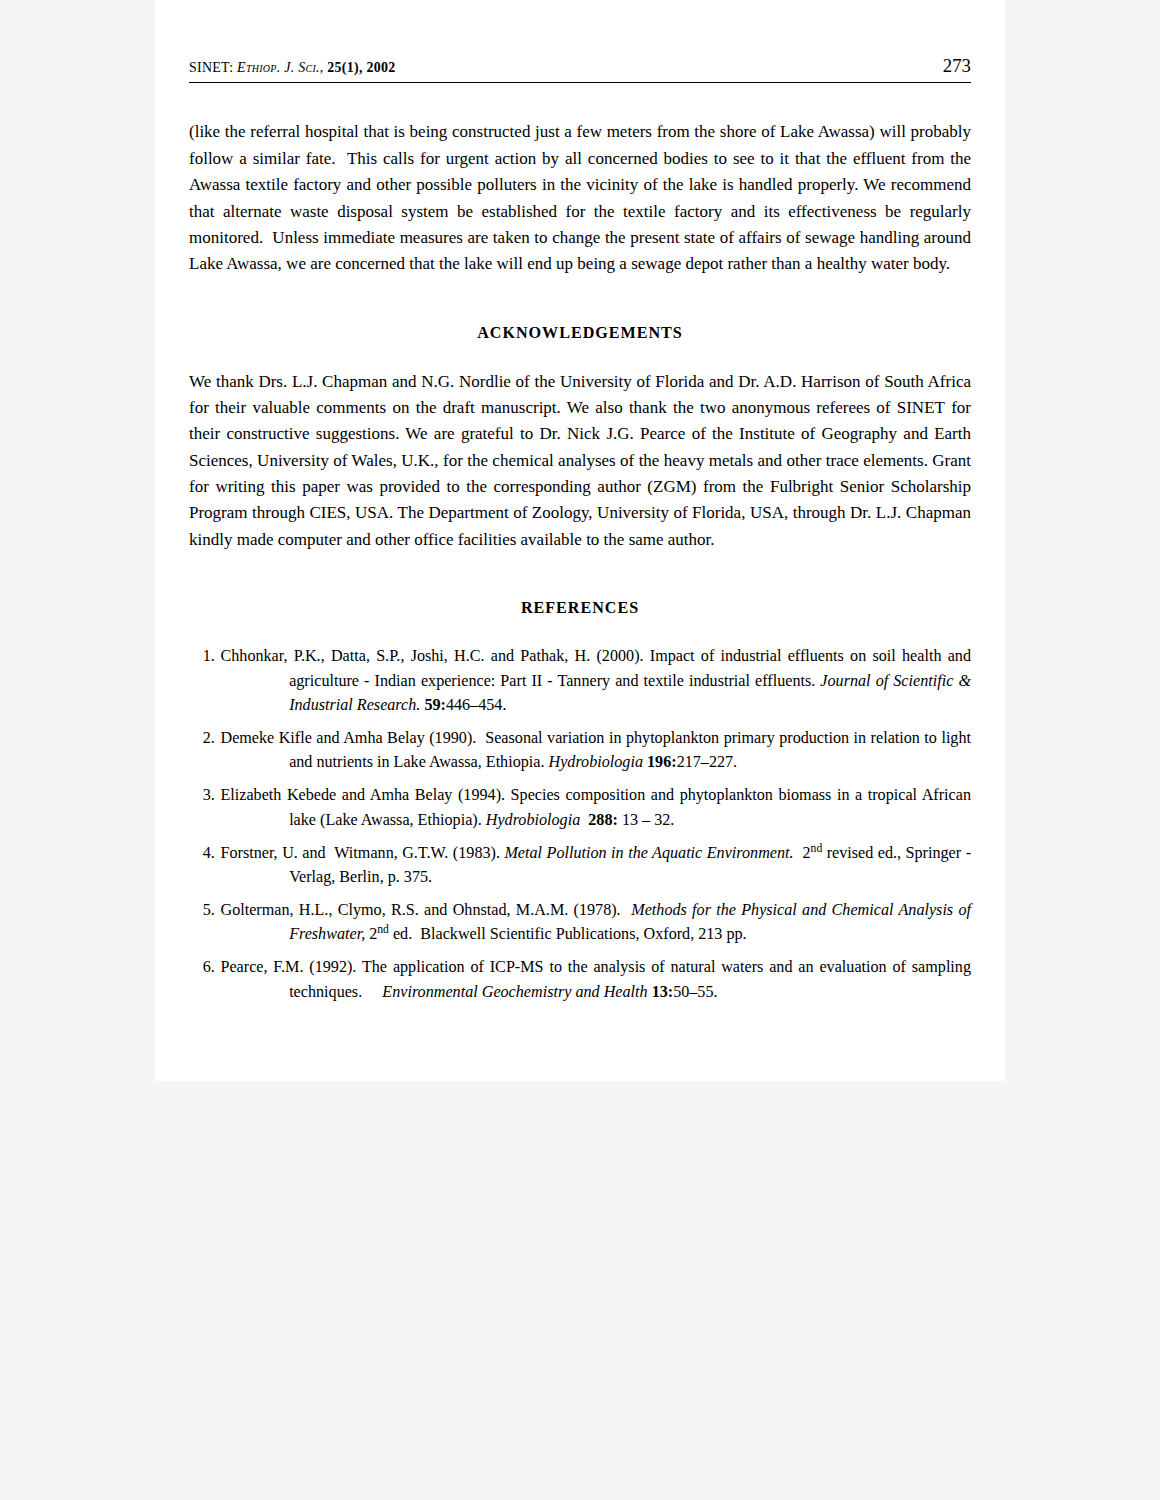SINET: Ethiop. J. Sci., 25(1), 2002 273
(like the referral hospital that is being constructed just a few meters from the shore of Lake Awassa) will probably follow a similar fate. This calls for urgent action by all concerned bodies to see to it that the effluent from the Awassa textile factory and other possible polluters in the vicinity of the lake is handled properly. We recommend that alternate waste disposal system be established for the textile factory and its effectiveness be regularly monitored. Unless immediate measures are taken to change the present state of affairs of sewage handling around Lake Awassa, we are concerned that the lake will end up being a sewage depot rather than a healthy water body.
ACKNOWLEDGEMENTS
We thank Drs. L.J. Chapman and N.G. Nordlie of the University of Florida and Dr. A.D. Harrison of South Africa for their valuable comments on the draft manuscript. We also thank the two anonymous referees of SINET for their constructive suggestions. We are grateful to Dr. Nick J.G. Pearce of the Institute of Geography and Earth Sciences, University of Wales, U.K., for the chemical analyses of the heavy metals and other trace elements. Grant for writing this paper was provided to the corresponding author (ZGM) from the Fulbright Senior Scholarship Program through CIES, USA. The Department of Zoology, University of Florida, USA, through Dr. L.J. Chapman kindly made computer and other office facilities available to the same author.
REFERENCES
1. Chhonkar, P.K., Datta, S.P., Joshi, H.C. and Pathak, H. (2000). Impact of industrial effluents on soil health and agriculture - Indian experience: Part II - Tannery and textile industrial effluents. Journal of Scientific & Industrial Research. 59: 446–454.
2. Demeke Kifle and Amha Belay (1990). Seasonal variation in phytoplankton primary production in relation to light and nutrients in Lake Awassa, Ethiopia. Hydrobiologia 196: 217–227.
3. Elizabeth Kebede and Amha Belay (1994). Species composition and phytoplankton biomass in a tropical African lake (Lake Awassa, Ethiopia). Hydrobiologia 288: 13 – 32.
4. Forstner, U. and Witmann, G.T.W. (1983). Metal Pollution in the Aquatic Environment. 2nd revised ed., Springer -Verlag, Berlin, p. 375.
5. Golterman, H.L., Clymo, R.S. and Ohnstad, M.A.M. (1978). Methods for the Physical and Chemical Analysis of Freshwater, 2nd ed. Blackwell Scientific Publications, Oxford, 213 pp.
6. Pearce, F.M. (1992). The application of ICP-MS to the analysis of natural waters and an evaluation of sampling techniques. Environmental Geochemistry and Health 13: 50–55.